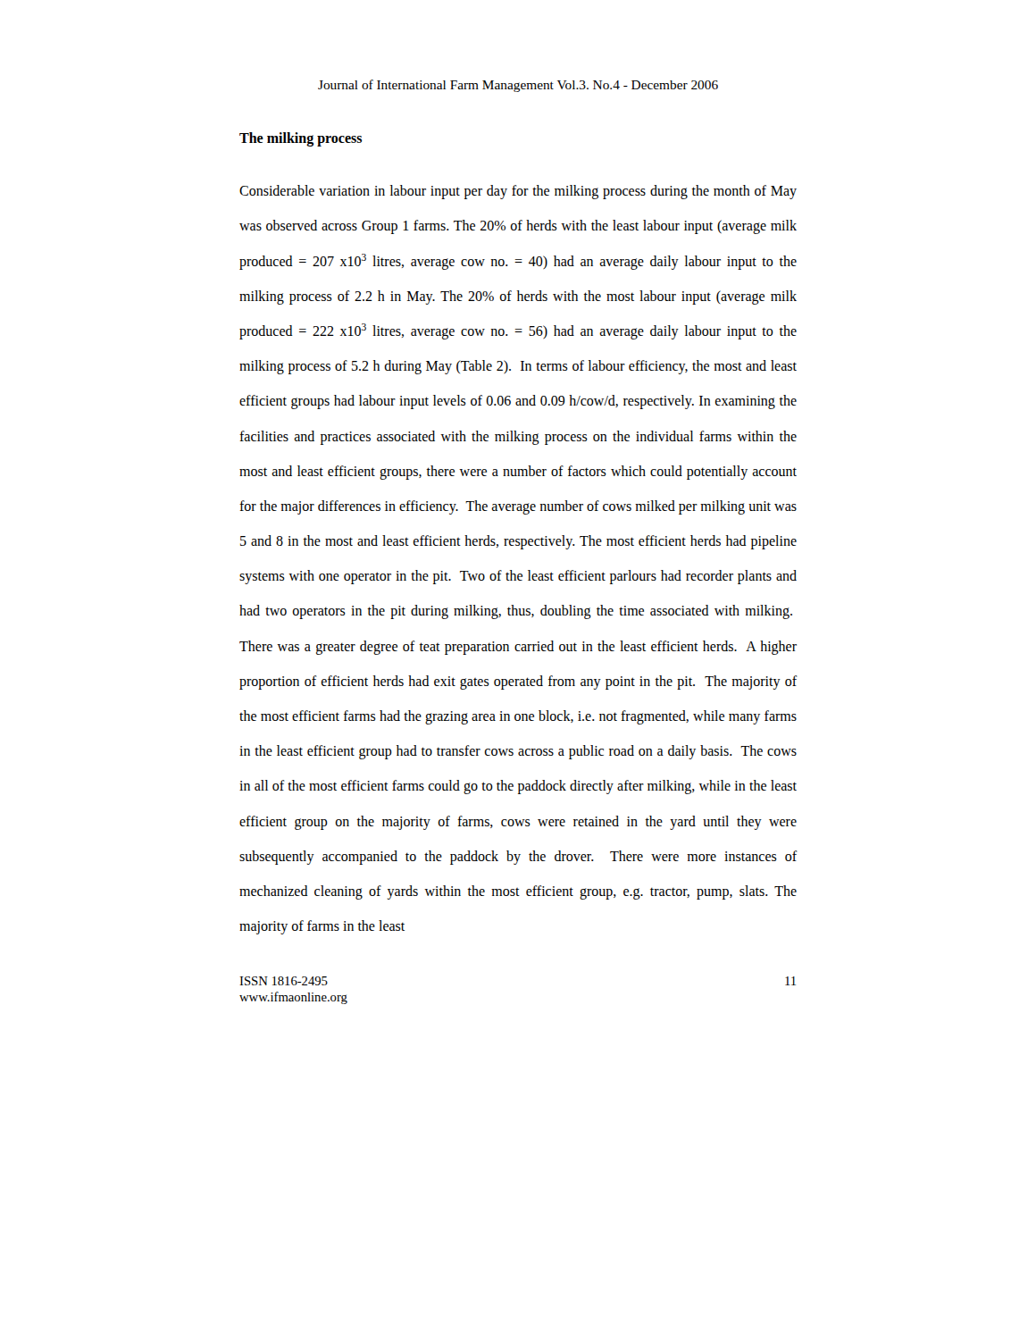Journal of International Farm Management Vol.3. No.4 - December 2006
The milking process
Considerable variation in labour input per day for the milking process during the month of May was observed across Group 1 farms. The 20% of herds with the least labour input (average milk produced = 207 x103 litres, average cow no. = 40) had an average daily labour input to the milking process of 2.2 h in May. The 20% of herds with the most labour input (average milk produced = 222 x103 litres, average cow no. = 56) had an average daily labour input to the milking process of 5.2 h during May (Table 2). In terms of labour efficiency, the most and least efficient groups had labour input levels of 0.06 and 0.09 h/cow/d, respectively. In examining the facilities and practices associated with the milking process on the individual farms within the most and least efficient groups, there were a number of factors which could potentially account for the major differences in efficiency. The average number of cows milked per milking unit was 5 and 8 in the most and least efficient herds, respectively. The most efficient herds had pipeline systems with one operator in the pit. Two of the least efficient parlours had recorder plants and had two operators in the pit during milking, thus, doubling the time associated with milking. There was a greater degree of teat preparation carried out in the least efficient herds. A higher proportion of efficient herds had exit gates operated from any point in the pit. The majority of the most efficient farms had the grazing area in one block, i.e. not fragmented, while many farms in the least efficient group had to transfer cows across a public road on a daily basis. The cows in all of the most efficient farms could go to the paddock directly after milking, while in the least efficient group on the majority of farms, cows were retained in the yard until they were subsequently accompanied to the paddock by the drover. There were more instances of mechanized cleaning of yards within the most efficient group, e.g. tractor, pump, slats. The majority of farms in the least
ISSN 1816-2495
www.ifmaonline.org
11